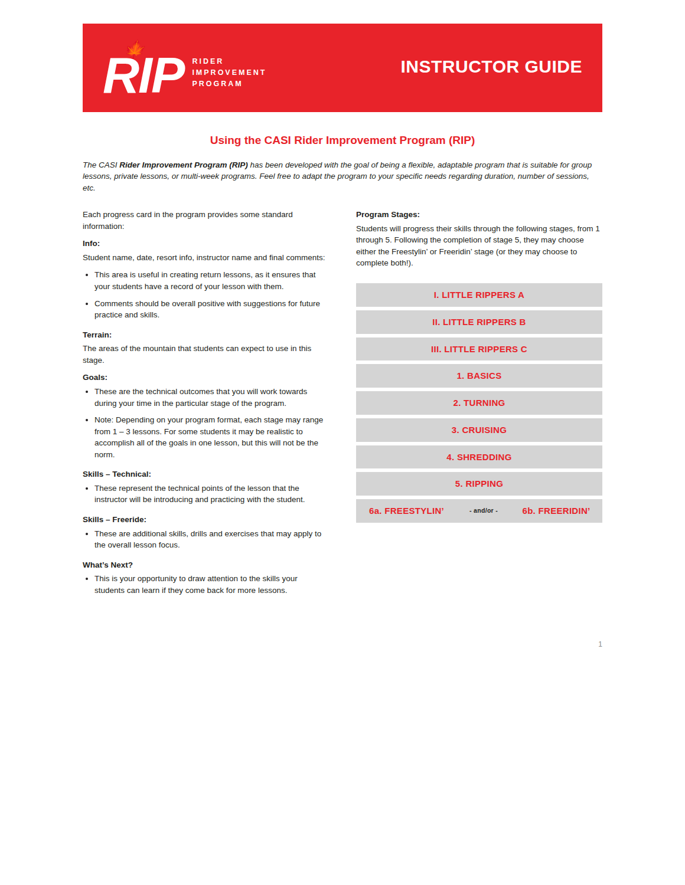🍁RIP
RIDER
IMPROVEMENT
PROGRAM
INSTRUCTOR GUIDE
Using the CASI Rider Improvement Program (RIP)
The CASI Rider Improvement Program (RIP) has been developed with the goal of being a flexible, adaptable program that is suitable for group lessons, private lessons, or multi-week programs. Feel free to adapt the program to your specific needs regarding duration, number of sessions, etc.
Each progress card in the program provides some standard information:
Info:
Student name, date, resort info, instructor name and final comments:
This area is useful in creating return lessons, as it ensures that your students have a record of your lesson with them.
Comments should be overall positive with suggestions for future practice and skills.
Terrain:
The areas of the mountain that students can expect to use in this stage.
Goals:
These are the technical outcomes that you will work towards during your time in the particular stage of the program.
Note: Depending on your program format, each stage may range from 1 – 3 lessons. For some students it may be realistic to accomplish all of the goals in one lesson, but this will not be the norm.
Skills – Technical:
These represent the technical points of the lesson that the instructor will be introducing and practicing with the student.
Skills – Freeride:
These are additional skills, drills and exercises that may apply to the overall lesson focus.
What’s Next?
This is your opportunity to draw attention to the skills your students can learn if they come back for more lessons.
Program Stages:
Students will progress their skills through the following stages, from 1 through 5. Following the completion of stage 5, they may choose either the Freestylin’ or Freeridin’ stage (or they may choose to complete both!).
| I. LITTLE RIPPERS A |
| II. LITTLE RIPPERS B |
| III. LITTLE RIPPERS C |
| 1. BASICS |
| 2. TURNING |
| 3. CRUISING |
| 4. SHREDDING |
| 5. RIPPING |
| 6a. FREESTYLIN’ | - and/or - | 6b. FREERIDIN’ |
1